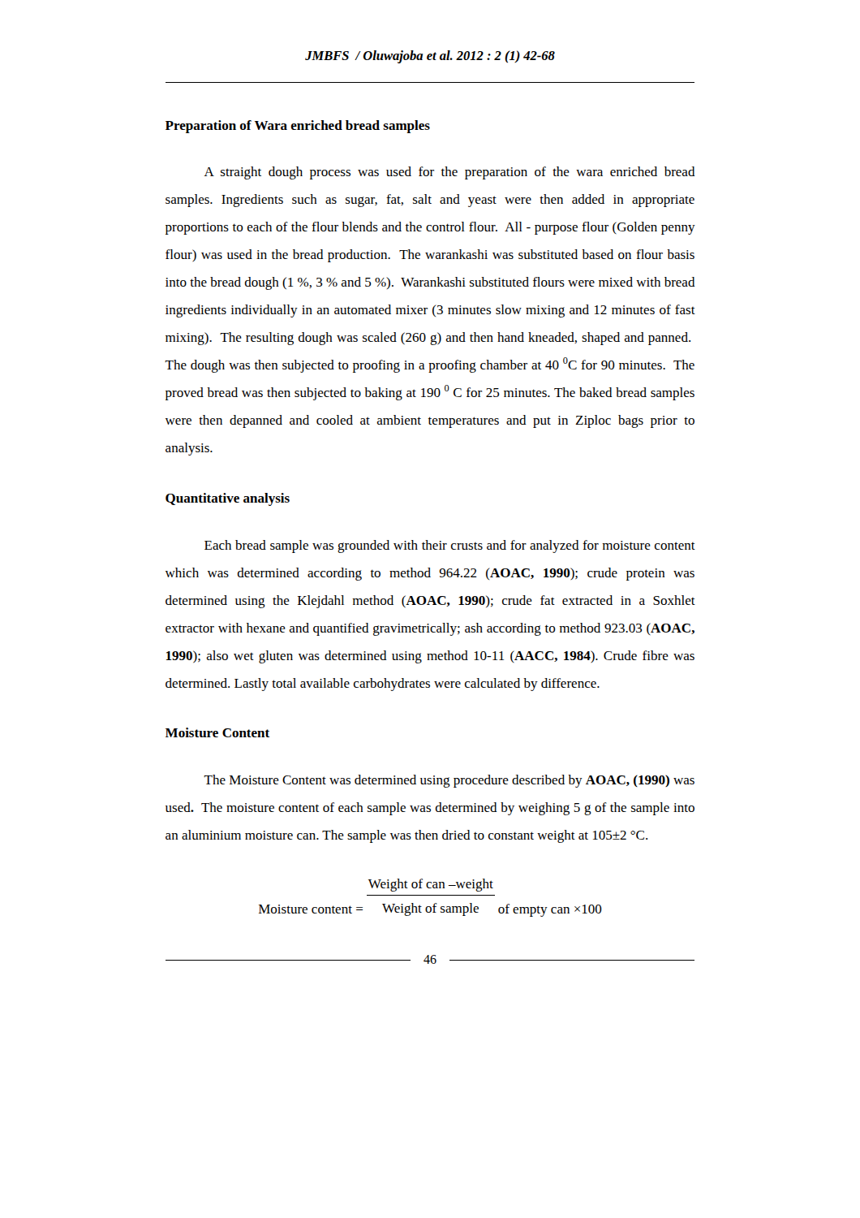JMBFS / Oluwajoba et al. 2012 : 2 (1) 42-68
Preparation of Wara enriched bread samples
A straight dough process was used for the preparation of the wara enriched bread samples. Ingredients such as sugar, fat, salt and yeast were then added in appropriate proportions to each of the flour blends and the control flour. All - purpose flour (Golden penny flour) was used in the bread production. The warankashi was substituted based on flour basis into the bread dough (1 %, 3 % and 5 %). Warankashi substituted flours were mixed with bread ingredients individually in an automated mixer (3 minutes slow mixing and 12 minutes of fast mixing). The resulting dough was scaled (260 g) and then hand kneaded, shaped and panned. The dough was then subjected to proofing in a proofing chamber at 40 0C for 90 minutes. The proved bread was then subjected to baking at 190 0 C for 25 minutes. The baked bread samples were then depanned and cooled at ambient temperatures and put in Ziploc bags prior to analysis.
Quantitative analysis
Each bread sample was grounded with their crusts and for analyzed for moisture content which was determined according to method 964.22 (AOAC, 1990); crude protein was determined using the Klejdahl method (AOAC, 1990); crude fat extracted in a Soxhlet extractor with hexane and quantified gravimetrically; ash according to method 923.03 (AOAC, 1990); also wet gluten was determined using method 10-11 (AACC, 1984). Crude fibre was determined. Lastly total available carbohydrates were calculated by difference.
Moisture Content
The Moisture Content was determined using procedure described by AOAC, (1990) was used. The moisture content of each sample was determined by weighing 5 g of the sample into an aluminium moisture can. The sample was then dried to constant weight at 105±2 °C.
Moisture content =Weight of can –weight Weight of sample of empty can ×100
46